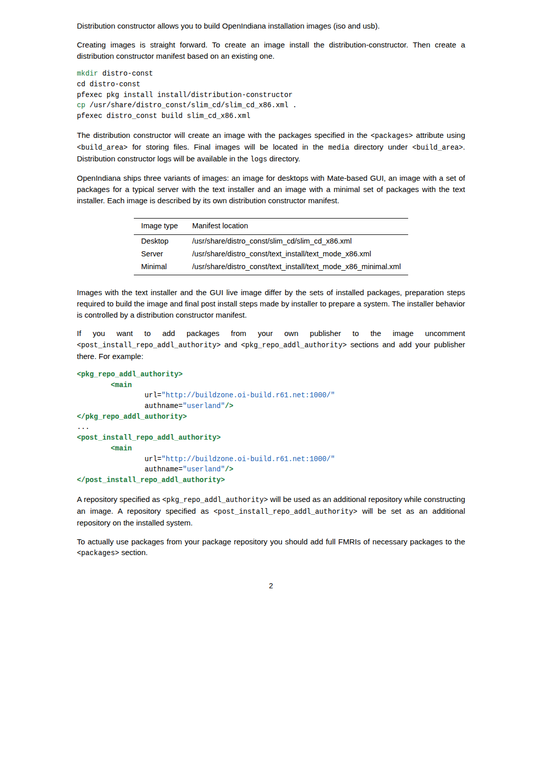Distribution constructor allows you to build OpenIndiana installation images (iso and usb).
Creating images is straight forward. To create an image install the distribution-constructor. Then create a distribution constructor manifest based on an existing one.
mkdir distro-const
cd distro-const
pfexec pkg install install/distribution-constructor
cp /usr/share/distro_const/slim_cd/slim_cd_x86.xml .
pfexec distro_const build slim_cd_x86.xml
The distribution constructor will create an image with the packages specified in the <packages> attribute using <build_area> for storing files. Final images will be located in the media directory under <build_area>. Distribution constructor logs will be available in the logs directory.
OpenIndiana ships three variants of images: an image for desktops with Mate-based GUI, an image with a set of packages for a typical server with the text installer and an image with a minimal set of packages with the text installer. Each image is described by its own distribution constructor manifest.
| Image type | Manifest location |
| --- | --- |
| Desktop | /usr/share/distro_const/slim_cd/slim_cd_x86.xml |
| Server | /usr/share/distro_const/text_install/text_mode_x86.xml |
| Minimal | /usr/share/distro_const/text_install/text_mode_x86_minimal.xml |
Images with the text installer and the GUI live image differ by the sets of installed packages, preparation steps required to build the image and final post install steps made by installer to prepare a system. The installer behavior is controlled by a distribution constructor manifest.
If you want to add packages from your own publisher to the image uncomment <post_install_repo_addl_authority> and <pkg_repo_addl_authority> sections and add your publisher there. For example:
<pkg_repo_addl_authority>
        <main
                url="http://buildzone.oi-build.r61.net:1000/"
                authname="userland"/>
</pkg_repo_addl_authority>
...
<post_install_repo_addl_authority>
        <main
                url="http://buildzone.oi-build.r61.net:1000/"
                authname="userland"/>
</post_install_repo_addl_authority>
A repository specified as <pkg_repo_addl_authority> will be used as an additional repository while constructing an image. A repository specified as <post_install_repo_addl_authority> will be set as an additional repository on the installed system.
To actually use packages from your package repository you should add full FMRIs of necessary packages to the <packages> section.
2